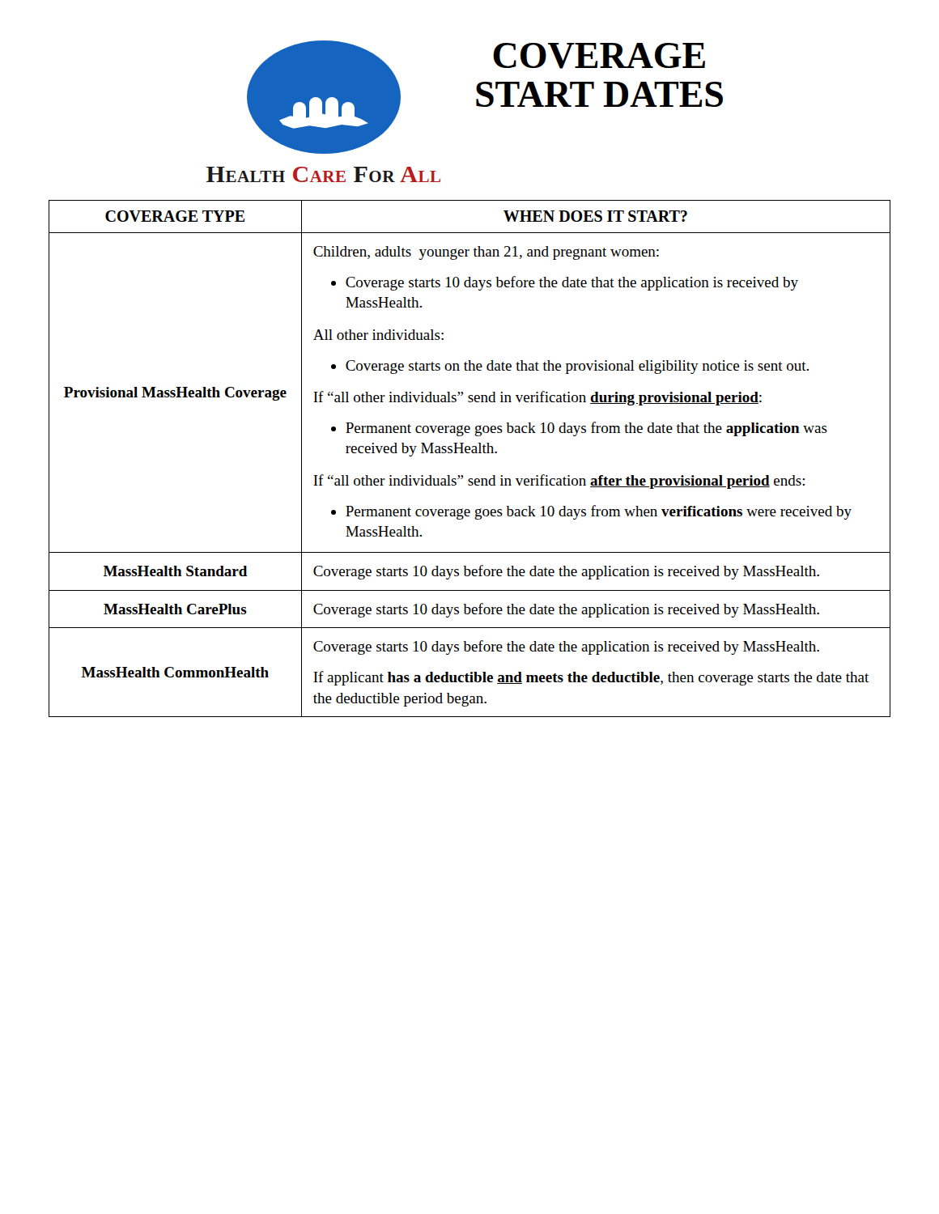Health Care For All
COVERAGE START DATES
| COVERAGE TYPE | WHEN DOES IT START? |
| --- | --- |
| Provisional MassHealth Coverage | Children, adults younger than 21, and pregnant women: Coverage starts 10 days before the date that the application is received by MassHealth. All other individuals: Coverage starts on the date that the provisional eligibility notice is sent out. If “all other individuals” send in verification during provisional period : Permanent coverage goes back 10 days from the date that the application was received by MassHealth. If “all other individuals” send in verification after the provisional period ends: Permanent coverage goes back 10 days from when verifications were received by MassHealth. |
| MassHealth Standard | Coverage starts 10 days before the date the application is received by MassHealth. |
| MassHealth CarePlus | Coverage starts 10 days before the date the application is received by MassHealth. |
| MassHealth CommonHealth | Coverage starts 10 days before the date the application is received by MassHealth. If applicant has a deductible and meets the deductible , then coverage starts the date that the deductible period began. |